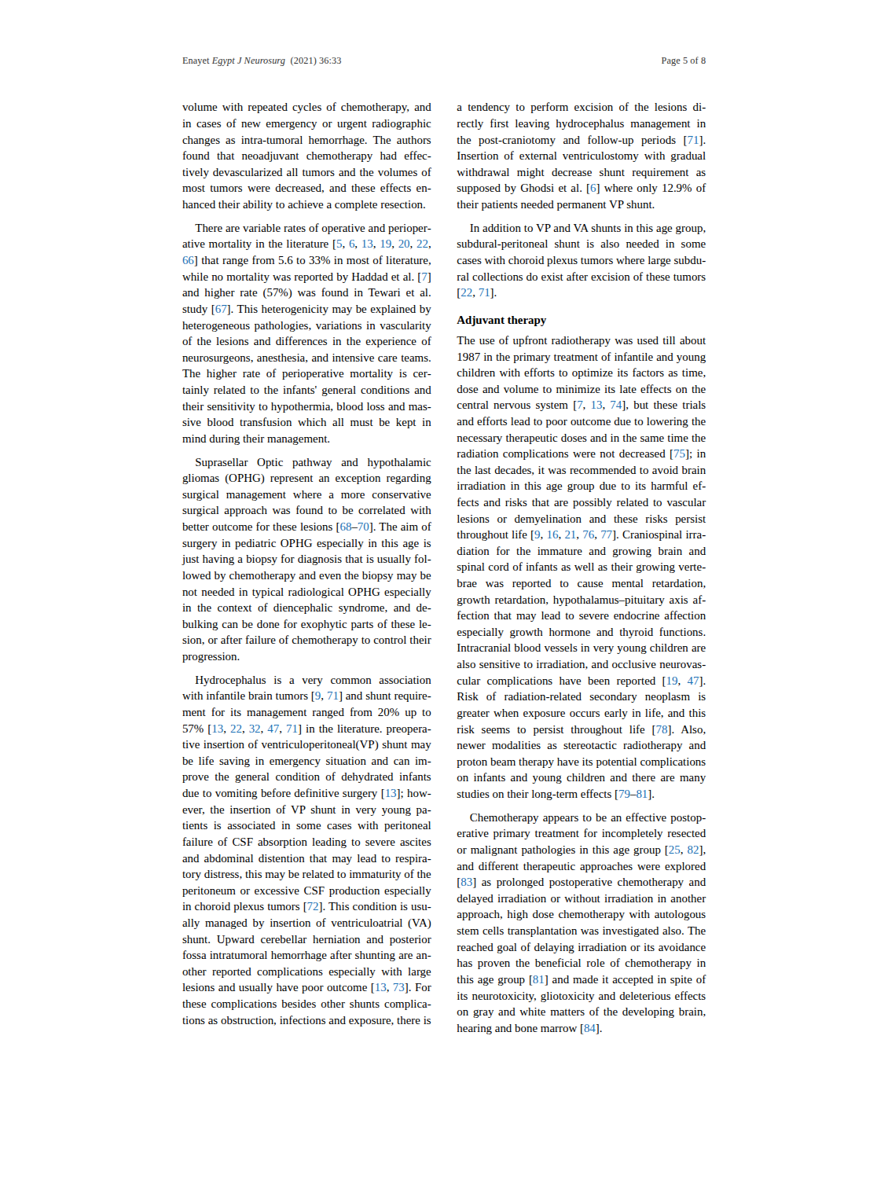Enayet Egypt J Neurosurg (2021) 36:33
Page 5 of 8
volume with repeated cycles of chemotherapy, and in cases of new emergency or urgent radiographic changes as intra-tumoral hemorrhage. The authors found that neoadjuvant chemotherapy had effectively devascularized all tumors and the volumes of most tumors were decreased, and these effects enhanced their ability to achieve a complete resection.
There are variable rates of operative and perioperative mortality in the literature [5, 6, 13, 19, 20, 22, 66] that range from 5.6 to 33% in most of literature, while no mortality was reported by Haddad et al. [7] and higher rate (57%) was found in Tewari et al. study [67]. This heterogenicity may be explained by heterogeneous pathologies, variations in vascularity of the lesions and differences in the experience of neurosurgeons, anesthesia, and intensive care teams. The higher rate of perioperative mortality is certainly related to the infants' general conditions and their sensitivity to hypothermia, blood loss and massive blood transfusion which all must be kept in mind during their management.
Suprasellar Optic pathway and hypothalamic gliomas (OPHG) represent an exception regarding surgical management where a more conservative surgical approach was found to be correlated with better outcome for these lesions [68–70]. The aim of surgery in pediatric OPHG especially in this age is just having a biopsy for diagnosis that is usually followed by chemotherapy and even the biopsy may be not needed in typical radiological OPHG especially in the context of diencephalic syndrome, and debulking can be done for exophytic parts of these lesion, or after failure of chemotherapy to control their progression.
Hydrocephalus is a very common association with infantile brain tumors [9, 71] and shunt requirement for its management ranged from 20% up to 57% [13, 22, 32, 47, 71] in the literature. preoperative insertion of ventriculoperitoneal(VP) shunt may be life saving in emergency situation and can improve the general condition of dehydrated infants due to vomiting before definitive surgery [13]; however, the insertion of VP shunt in very young patients is associated in some cases with peritoneal failure of CSF absorption leading to severe ascites and abdominal distention that may lead to respiratory distress, this may be related to immaturity of the peritoneum or excessive CSF production especially in choroid plexus tumors [72]. This condition is usually managed by insertion of ventriculoatrial (VA) shunt. Upward cerebellar herniation and posterior fossa intratumoral hemorrhage after shunting are another reported complications especially with large lesions and usually have poor outcome [13, 73]. For these complications besides other shunts complications as obstruction, infections and exposure, there is a tendency to perform excision of the lesions directly first leaving hydrocephalus management in the post-craniotomy and follow-up periods [71]. Insertion of external ventriculostomy with gradual withdrawal might decrease shunt requirement as supposed by Ghodsi et al. [6] where only 12.9% of their patients needed permanent VP shunt.
In addition to VP and VA shunts in this age group, subdural-peritoneal shunt is also needed in some cases with choroid plexus tumors where large subdural collections do exist after excision of these tumors [22, 71].
Adjuvant therapy
The use of upfront radiotherapy was used till about 1987 in the primary treatment of infantile and young children with efforts to optimize its factors as time, dose and volume to minimize its late effects on the central nervous system [7, 13, 74], but these trials and efforts lead to poor outcome due to lowering the necessary therapeutic doses and in the same time the radiation complications were not decreased [75]; in the last decades, it was recommended to avoid brain irradiation in this age group due to its harmful effects and risks that are possibly related to vascular lesions or demyelination and these risks persist throughout life [9, 16, 21, 76, 77]. Craniospinal irradiation for the immature and growing brain and spinal cord of infants as well as their growing vertebrae was reported to cause mental retardation, growth retardation, hypothalamus–pituitary axis affection that may lead to severe endocrine affection especially growth hormone and thyroid functions. Intracranial blood vessels in very young children are also sensitive to irradiation, and occlusive neurovascular complications have been reported [19, 47]. Risk of radiation-related secondary neoplasm is greater when exposure occurs early in life, and this risk seems to persist throughout life [78]. Also, newer modalities as stereotactic radiotherapy and proton beam therapy have its potential complications on infants and young children and there are many studies on their long-term effects [79–81].
Chemotherapy appears to be an effective postoperative primary treatment for incompletely resected or malignant pathologies in this age group [25, 82], and different therapeutic approaches were explored [83] as prolonged postoperative chemotherapy and delayed irradiation or without irradiation in another approach, high dose chemotherapy with autologous stem cells transplantation was investigated also. The reached goal of delaying irradiation or its avoidance has proven the beneficial role of chemotherapy in this age group [81] and made it accepted in spite of its neurotoxicity, gliotoxicity and deleterious effects on gray and white matters of the developing brain, hearing and bone marrow [84].